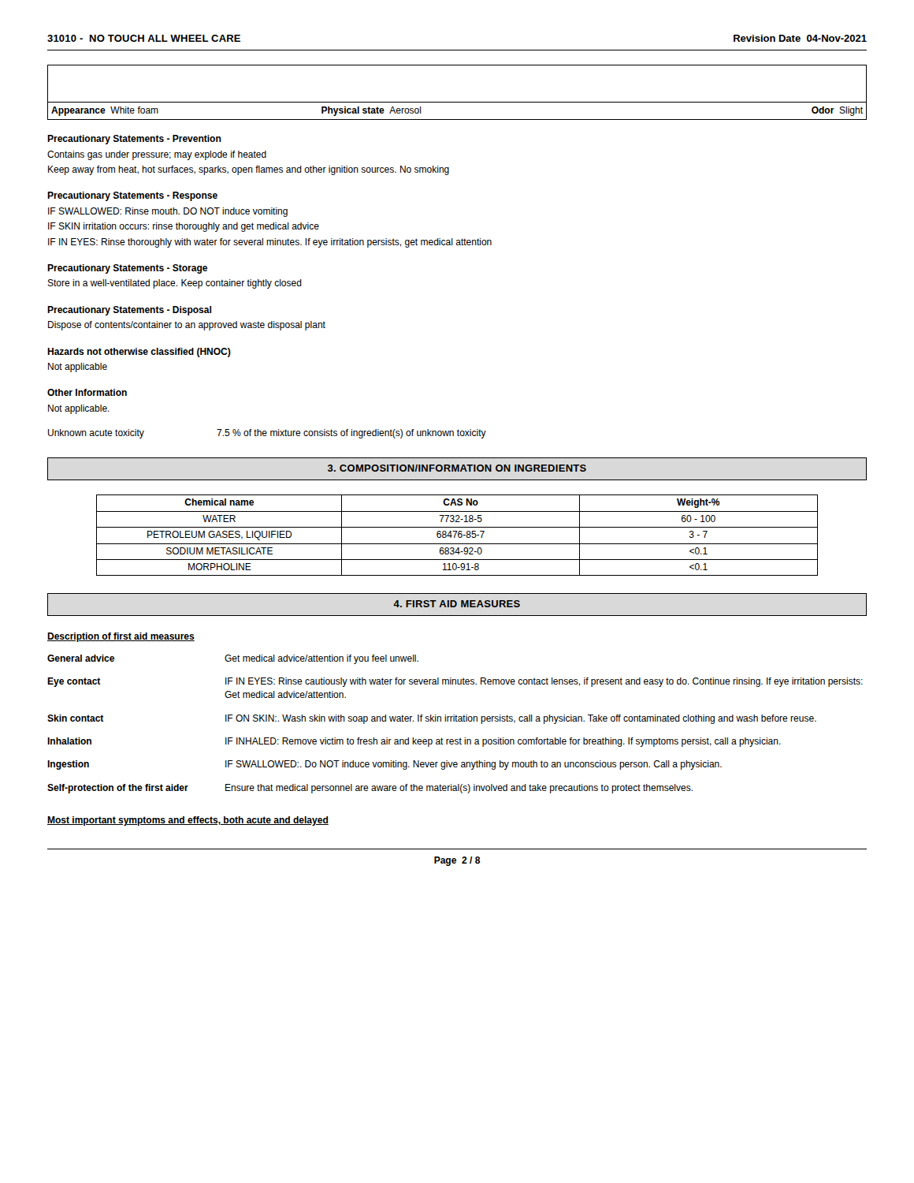31010 - NO TOUCH ALL WHEEL CARE
Revision Date 04-Nov-2021
| Appearance White foam | Physical state Aerosol | Odor Slight |
Precautionary Statements - Prevention
Contains gas under pressure; may explode if heated
Keep away from heat, hot surfaces, sparks, open flames and other ignition sources. No smoking
Precautionary Statements - Response
IF SWALLOWED: Rinse mouth. DO NOT induce vomiting
IF SKIN irritation occurs: rinse thoroughly and get medical advice
IF IN EYES: Rinse thoroughly with water for several minutes. If eye irritation persists, get medical attention
Precautionary Statements - Storage
Store in a well-ventilated place. Keep container tightly closed
Precautionary Statements - Disposal
Dispose of contents/container to an approved waste disposal plant
Hazards not otherwise classified (HNOC)
Not applicable
Other Information
Not applicable.
Unknown acute toxicity
7.5 % of the mixture consists of ingredient(s) of unknown toxicity
3. COMPOSITION/INFORMATION ON INGREDIENTS
| Chemical name | CAS No | Weight-% |
| --- | --- | --- |
| WATER | 7732-18-5 | 60 - 100 |
| PETROLEUM GASES, LIQUIFIED | 68476-85-7 | 3 - 7 |
| SODIUM METASILICATE | 6834-92-0 | <0.1 |
| MORPHOLINE | 110-91-8 | <0.1 |
4. FIRST AID MEASURES
Description of first aid measures
| General advice | Get medical advice/attention if you feel unwell. |
| Eye contact | IF IN EYES: Rinse cautiously with water for several minutes. Remove contact lenses, if present and easy to do. Continue rinsing. If eye irritation persists: Get medical advice/attention. |
| Skin contact | IF ON SKIN:. Wash skin with soap and water. If skin irritation persists, call a physician. Take off contaminated clothing and wash before reuse. |
| Inhalation | IF INHALED: Remove victim to fresh air and keep at rest in a position comfortable for breathing. If symptoms persist, call a physician. |
| Ingestion | IF SWALLOWED:. Do NOT induce vomiting. Never give anything by mouth to an unconscious person. Call a physician. |
| Self-protection of the first aider | Ensure that medical personnel are aware of the material(s) involved and take precautions to protect themselves. |
Most important symptoms and effects, both acute and delayed
Page 2 / 8